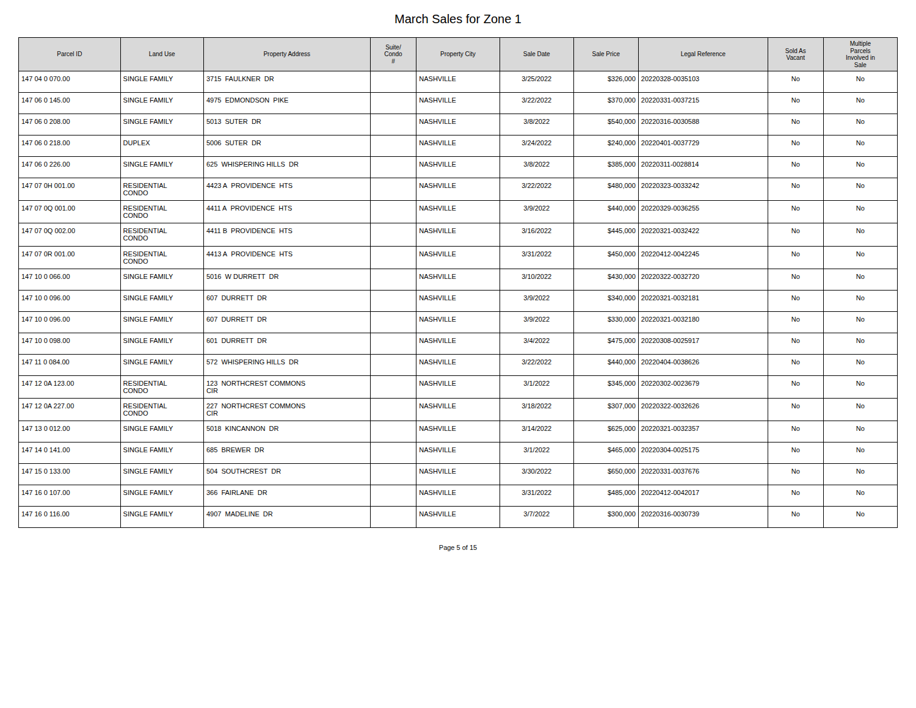March Sales for Zone 1
| Parcel ID | Land Use | Property Address | Suite/ Condo # | Property City | Sale Date | Sale Price | Legal Reference | Sold As Vacant | Multiple Parcels Involved in Sale |
| --- | --- | --- | --- | --- | --- | --- | --- | --- | --- |
| 147 04 0 070.00 | SINGLE FAMILY | 3715 FAULKNER DR | | NASHVILLE | 3/25/2022 | $326,000 | 20220328-0035103 | No | No |
| 147 06 0 145.00 | SINGLE FAMILY | 4975 EDMONDSON PIKE | | NASHVILLE | 3/22/2022 | $370,000 | 20220331-0037215 | No | No |
| 147 06 0 208.00 | SINGLE FAMILY | 5013 SUTER DR | | NASHVILLE | 3/8/2022 | $540,000 | 20220316-0030588 | No | No |
| 147 06 0 218.00 | DUPLEX | 5006 SUTER DR | | NASHVILLE | 3/24/2022 | $240,000 | 20220401-0037729 | No | No |
| 147 06 0 226.00 | SINGLE FAMILY | 625 WHISPERING HILLS DR | | NASHVILLE | 3/8/2022 | $385,000 | 20220311-0028814 | No | No |
| 147 07 0H 001.00 | RESIDENTIAL CONDO | 4423 A PROVIDENCE HTS | | NASHVILLE | 3/22/2022 | $480,000 | 20220323-0033242 | No | No |
| 147 07 0Q 001.00 | RESIDENTIAL CONDO | 4411 A PROVIDENCE HTS | | NASHVILLE | 3/9/2022 | $440,000 | 20220329-0036255 | No | No |
| 147 07 0Q 002.00 | RESIDENTIAL CONDO | 4411 B PROVIDENCE HTS | | NASHVILLE | 3/16/2022 | $445,000 | 20220321-0032422 | No | No |
| 147 07 0R 001.00 | RESIDENTIAL CONDO | 4413 A PROVIDENCE HTS | | NASHVILLE | 3/31/2022 | $450,000 | 20220412-0042245 | No | No |
| 147 10 0 066.00 | SINGLE FAMILY | 5016 W DURRETT DR | | NASHVILLE | 3/10/2022 | $430,000 | 20220322-0032720 | No | No |
| 147 10 0 096.00 | SINGLE FAMILY | 607 DURRETT DR | | NASHVILLE | 3/9/2022 | $340,000 | 20220321-0032181 | No | No |
| 147 10 0 096.00 | SINGLE FAMILY | 607 DURRETT DR | | NASHVILLE | 3/9/2022 | $330,000 | 20220321-0032180 | No | No |
| 147 10 0 098.00 | SINGLE FAMILY | 601 DURRETT DR | | NASHVILLE | 3/4/2022 | $475,000 | 20220308-0025917 | No | No |
| 147 11 0 084.00 | SINGLE FAMILY | 572 WHISPERING HILLS DR | | NASHVILLE | 3/22/2022 | $440,000 | 20220404-0038626 | No | No |
| 147 12 0A 123.00 | RESIDENTIAL CONDO | 123 NORTHCREST COMMONS CIR | | NASHVILLE | 3/1/2022 | $345,000 | 20220302-0023679 | No | No |
| 147 12 0A 227.00 | RESIDENTIAL CONDO | 227 NORTHCREST COMMONS CIR | | NASHVILLE | 3/18/2022 | $307,000 | 20220322-0032626 | No | No |
| 147 13 0 012.00 | SINGLE FAMILY | 5018 KINCANNON DR | | NASHVILLE | 3/14/2022 | $625,000 | 20220321-0032357 | No | No |
| 147 14 0 141.00 | SINGLE FAMILY | 685 BREWER DR | | NASHVILLE | 3/1/2022 | $465,000 | 20220304-0025175 | No | No |
| 147 15 0 133.00 | SINGLE FAMILY | 504 SOUTHCREST DR | | NASHVILLE | 3/30/2022 | $650,000 | 20220331-0037676 | No | No |
| 147 16 0 107.00 | SINGLE FAMILY | 366 FAIRLANE DR | | NASHVILLE | 3/31/2022 | $485,000 | 20220412-0042017 | No | No |
| 147 16 0 116.00 | SINGLE FAMILY | 4907 MADELINE DR | | NASHVILLE | 3/7/2022 | $300,000 | 20220316-0030739 | No | No |
Page 5 of 15